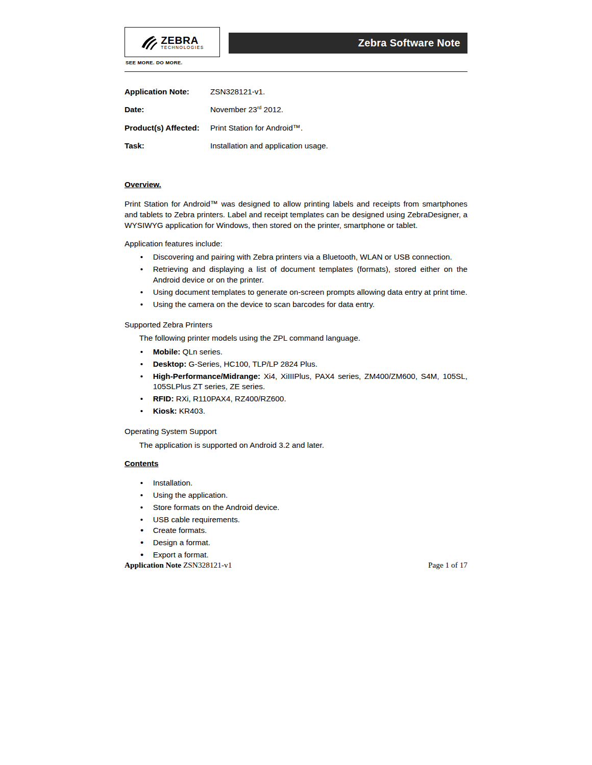ZEBRA
TECHNOLOGIES
SEE MORE. DO MORE.
Zebra Software Note
| Application Note: | ZSN328121-v1. |
| Date: | November 23 rd 2012. |
| Product(s) Affected: | Print Station for Android™. |
| Task: | Installation and application usage. |
Overview.
Print Station for Android™ was designed to allow printing labels and receipts from smartphones and tablets to Zebra printers. Label and receipt templates can be designed using ZebraDesigner, a WYSIWYG application for Windows, then stored on the printer, smartphone or tablet.
Application features include:
Discovering and pairing with Zebra printers via a Bluetooth, WLAN or USB connection.
Retrieving and displaying a list of document templates (formats), stored either on the Android device or on the printer.
Using document templates to generate on-screen prompts allowing data entry at print time.
Using the camera on the device to scan barcodes for data entry.
Supported Zebra Printers
The following printer models using the ZPL command language.
Mobile: QLn series.
Desktop: G-Series, HC100, TLP/LP 2824 Plus.
High-Performance/Midrange: Xi4, XiIIIPlus, PAX4 series, ZM400/ZM600, S4M, 105SL, 105SLPlus ZT series, ZE series.
RFID: RXi, R110PAX4, RZ400/RZ600.
Kiosk: KR403.
Operating System Support
The application is supported on Android 3.2 and later.
Contents
Installation.
Using the application.
Store formats on the Android device.
USB cable requirements.
Create formats.
Design a format.
Export a format.
Application Note ZSN328121-v1
Page 1 of 17